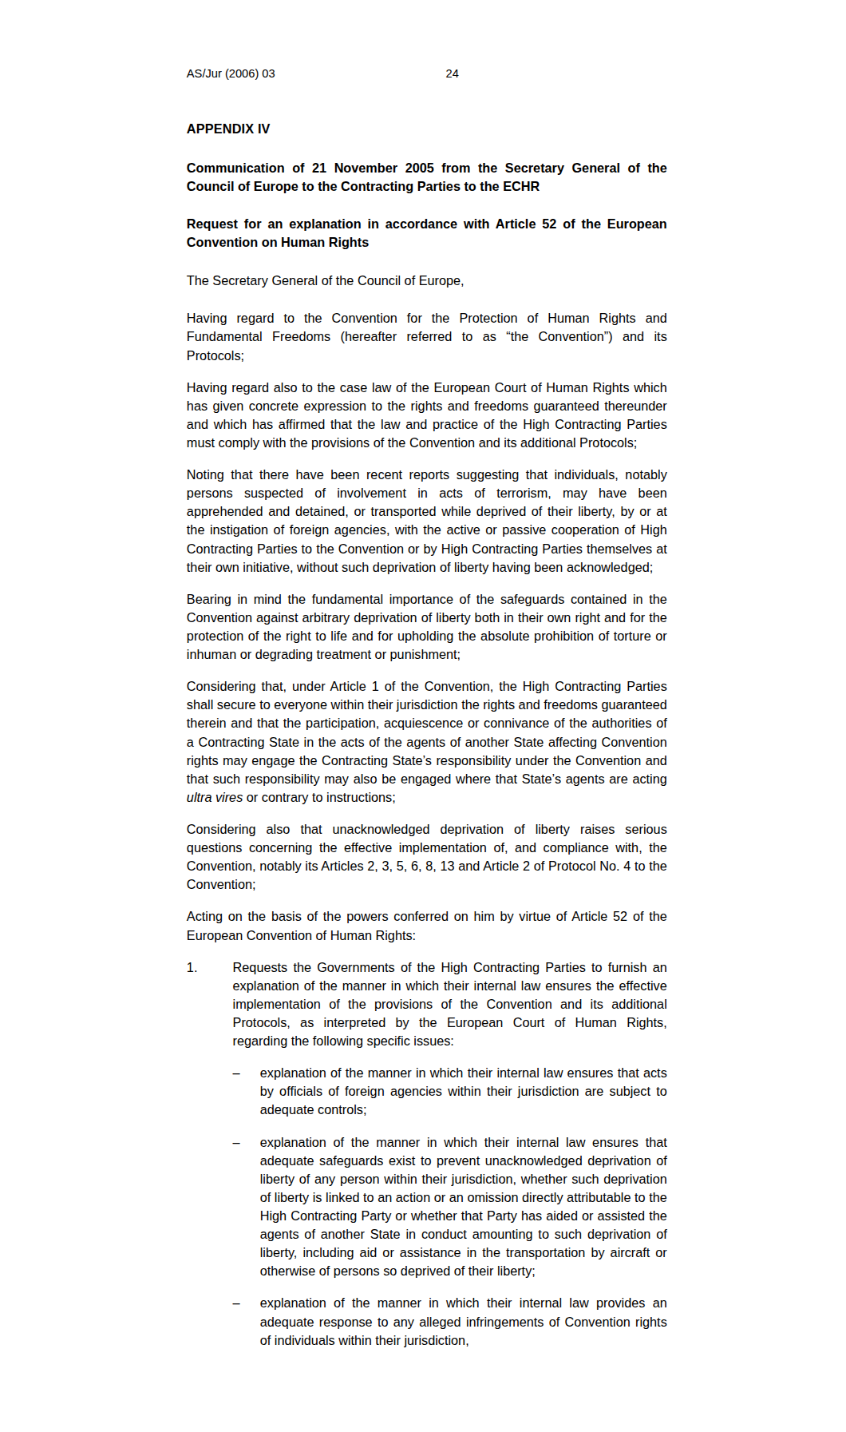AS/Jur (2006) 03
24
APPENDIX IV
Communication of 21 November 2005 from the Secretary General of the Council of Europe to the Contracting Parties to the ECHR
Request for an explanation in accordance with Article 52 of the European Convention on Human Rights
The Secretary General of the Council of Europe,
Having regard to the Convention for the Protection of Human Rights and Fundamental Freedoms (hereafter referred to as “the Convention”) and its Protocols;
Having regard also to the case law of the European Court of Human Rights which has given concrete expression to the rights and freedoms guaranteed thereunder and which has affirmed that the law and practice of the High Contracting Parties must comply with the provisions of the Convention and its additional Protocols;
Noting that there have been recent reports suggesting that individuals, notably persons suspected of involvement in acts of terrorism, may have been apprehended and detained, or transported while deprived of their liberty, by or at the instigation of foreign agencies, with the active or passive cooperation of High Contracting Parties to the Convention or by High Contracting Parties themselves at their own initiative, without such deprivation of liberty having been acknowledged;
Bearing in mind the fundamental importance of the safeguards contained in the Convention against arbitrary deprivation of liberty both in their own right and for the protection of the right to life and for upholding the absolute prohibition of torture or inhuman or degrading treatment or punishment;
Considering that, under Article 1 of the Convention, the High Contracting Parties shall secure to everyone within their jurisdiction the rights and freedoms guaranteed therein and that the participation, acquiescence or connivance of the authorities of a Contracting State in the acts of the agents of another State affecting Convention rights may engage the Contracting State’s responsibility under the Convention and that such responsibility may also be engaged where that State’s agents are acting ultra vires or contrary to instructions;
Considering also that unacknowledged deprivation of liberty raises serious questions concerning the effective implementation of, and compliance with, the Convention, notably its Articles 2, 3, 5, 6, 8, 13 and Article 2 of Protocol No. 4 to the Convention;
Acting on the basis of the powers conferred on him by virtue of Article 52 of the European Convention of Human Rights:
1.
Requests the Governments of the High Contracting Parties to furnish an explanation of the manner in which their internal law ensures the effective implementation of the provisions of the Convention and its additional Protocols, as interpreted by the European Court of Human Rights, regarding the following specific issues:
– explanation of the manner in which their internal law ensures that acts by officials of foreign agencies within their jurisdiction are subject to adequate controls;
– explanation of the manner in which their internal law ensures that adequate safeguards exist to prevent unacknowledged deprivation of liberty of any person within their jurisdiction, whether such deprivation of liberty is linked to an action or an omission directly attributable to the High Contracting Party or whether that Party has aided or assisted the agents of another State in conduct amounting to such deprivation of liberty, including aid or assistance in the transportation by aircraft or otherwise of persons so deprived of their liberty;
– explanation of the manner in which their internal law provides an adequate response to any alleged infringements of Convention rights of individuals within their jurisdiction,